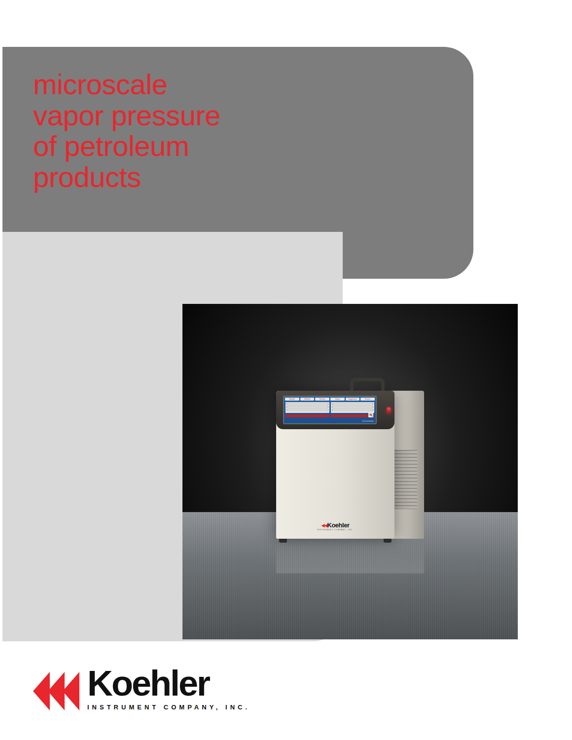microscale
vapor pressure
of petroleum
products
Sample Method Results Setup Diagnostics Service
=.
00:00 00/00/0000
◂◂Koehler INSTRUMENT COMPANY, INC.
Koehler INSTRUMENT COMPANY, INC.